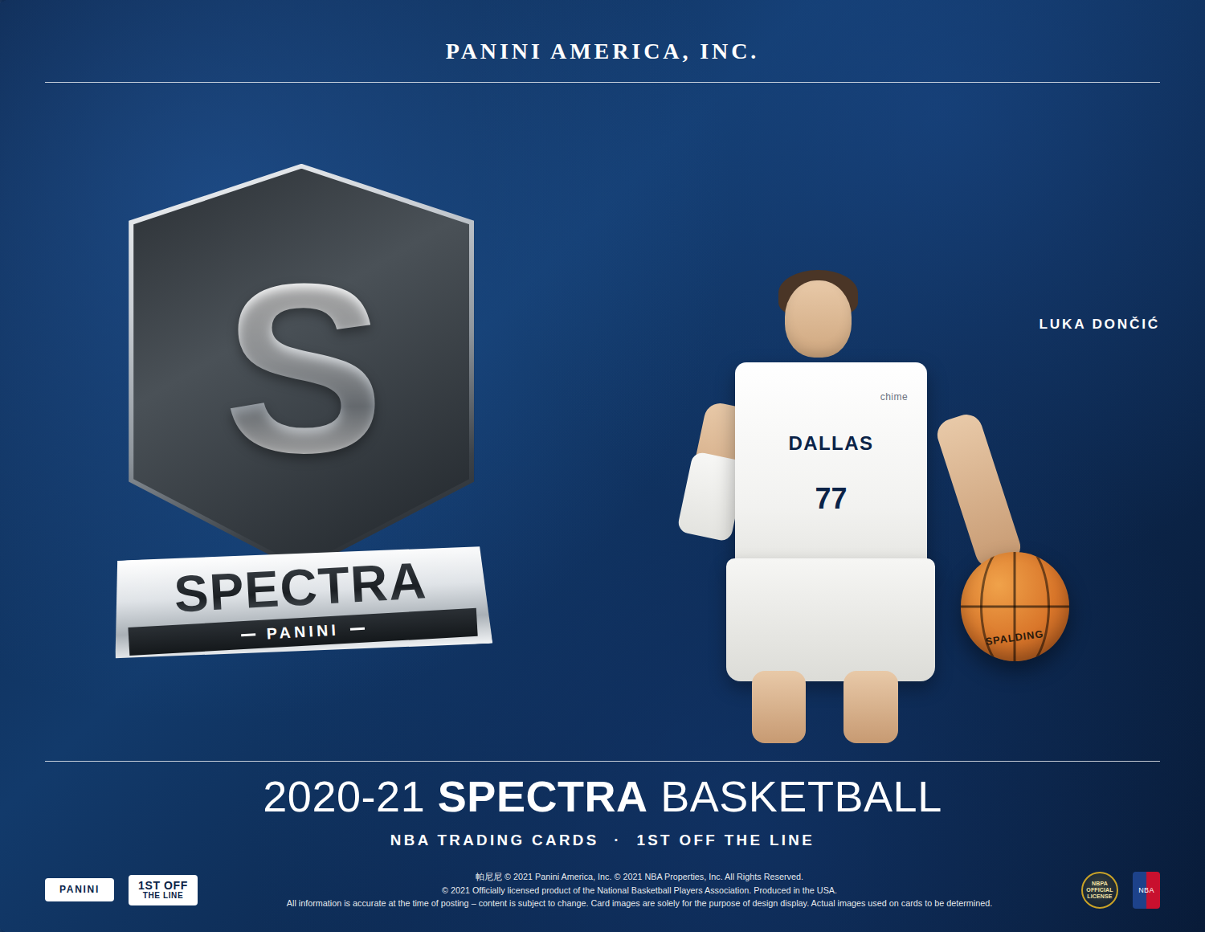Panini America, Inc.
S
SPECTRA
PANINI
Luka Dončić
chime DALLAS 77
SPALDING
2020-21 SPECTRA BASKETBALL
NBA Trading Cards · 1st Off the Line
PANINI
1ST OFF THE LINE
帕尼尼 © 2021 Panini America, Inc. © 2021 NBA Properties, Inc. All Rights Reserved.
© 2021 Officially licensed product of the National Basketball Players Association. Produced in the USA.
All information is accurate at the time of posting – content is subject to change. Card images are solely for the purpose of design display. Actual images used on cards to be determined.
NBPA
OFFICIAL
LICENSE
NBA